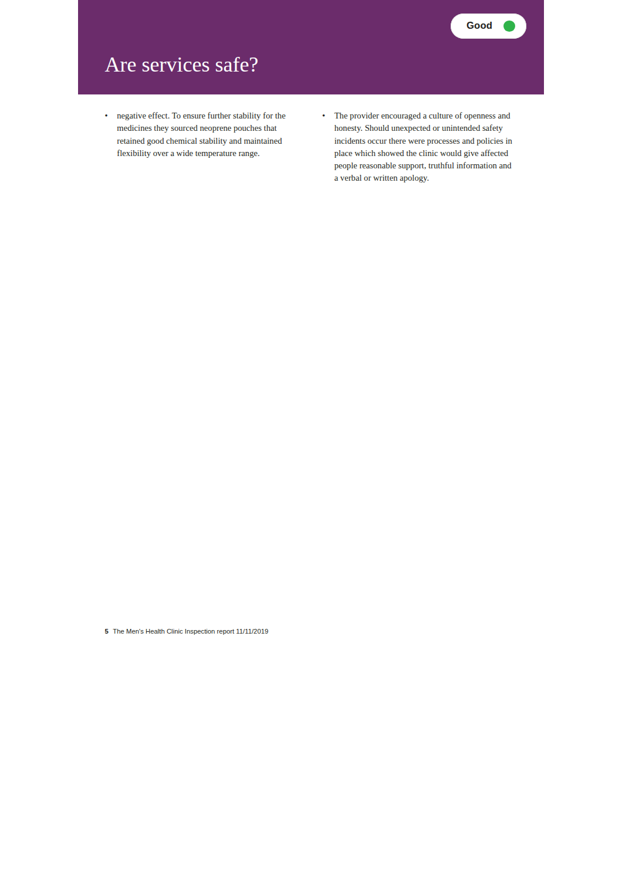Good
Are services safe?
negative effect. To ensure further stability for the medicines they sourced neoprene pouches that retained good chemical stability and maintained flexibility over a wide temperature range.
The provider encouraged a culture of openness and honesty. Should unexpected or unintended safety incidents occur there were processes and policies in place which showed the clinic would give affected people reasonable support, truthful information and a verbal or written apology.
5 The Men's Health Clinic Inspection report 11/11/2019